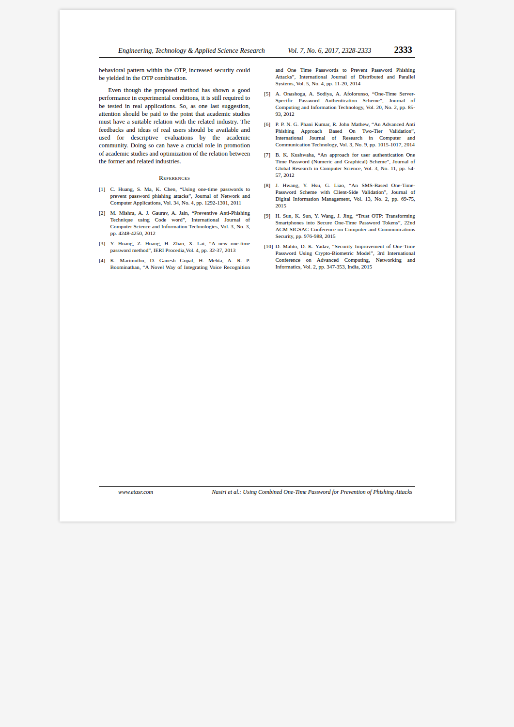Engineering, Technology & Applied Science Research
Vol. 7, No. 6, 2017, 2328-2333
2333
behavioral pattern within the OTP, increased security could be yielded in the OTP combination.
Even though the proposed method has shown a good performance in experimental conditions, it is still required to be tested in real applications. So, as one last suggestion, attention should be paid to the point that academic studies must have a suitable relation with the related industry. The feedbacks and ideas of real users should be available and used for descriptive evaluations by the academic community. Doing so can have a crucial role in promotion of academic studies and optimization of the relation between the former and related industries.
References
[1] C. Huang, S. Ma, K. Chen, “Using one-time passwords to prevent password phishing attacks”, Journal of Network and Computer Applications, Vol. 34, No. 4, pp. 1292-1301, 2011
[2] M. Mishra, A. J. Gaurav, A. Jain, “Preventive Anti-Phishing Technique using Code word”, International Journal of Computer Science and Information Technologies, Vol. 3, No. 3, pp. 4248-4250, 2012
[3] Y. Huang, Z. Huang, H. Zhao, X. Lai, “A new one-time password method”, IERI Procedia,Vol. 4, pp. 32-37, 2013
[4] K. Marimuthu, D. Ganesh Gopal, H. Mehta, A. R. P. Boominathan, “A Novel Way of Integrating Voice Recognition and One Time Passwords to Prevent Password Phishing Attacks”, International Journal of Distributed and Parallel Systems, Vol. 5, No. 4, pp. 11-20, 2014
[5] A. Onashoga, A. Sodiya, A. Afolorunso, “One-Time Server-Specific Password Authentication Scheme”, Journal of Computing and Information Technology, Vol. 20, No. 2, pp. 85-93, 2012
[6] P. P. N. G. Phani Kumar, R. John Mathew, “An Advanced Anti Phishing Approach Based On Two-Tier Validation”, International Journal of Research in Computer and Communication Technology, Vol. 3, No. 9, pp. 1015-1017, 2014
[7] B. K. Kushwaha, “An approach for user authentication One Time Password (Numeric and Graphical) Scheme”, Journal of Global Research in Computer Science, Vol. 3, No. 11, pp. 54-57, 2012
[8] J. Hwang, Y. Hsu, G. Liao, “An SMS-Based One-Time-Password Scheme with Client-Side Validation”, Journal of Digital Information Management, Vol. 13, No. 2, pp. 69-75, 2015
[9] H. Sun, K. Sun, Y. Wang, J. Jing, “Trust OTP: Transforming Smartphones into Secure One-Time Password Tokens”, 22nd ACM SIGSAC Conference on Computer and Communications Security, pp. 976-988, 2015
[10] D. Mahto, D. K. Yadav, “Security Improvement of One-Time Password Using Crypto-Biometric Model”, 3rd International Conference on Advanced Computing, Networking and Informatics, Vol. 2, pp. 347-353, India, 2015
www.etasr.com
Nasiri et al.: Using Combined One-Time Password for Prevention of Phishing Attacks